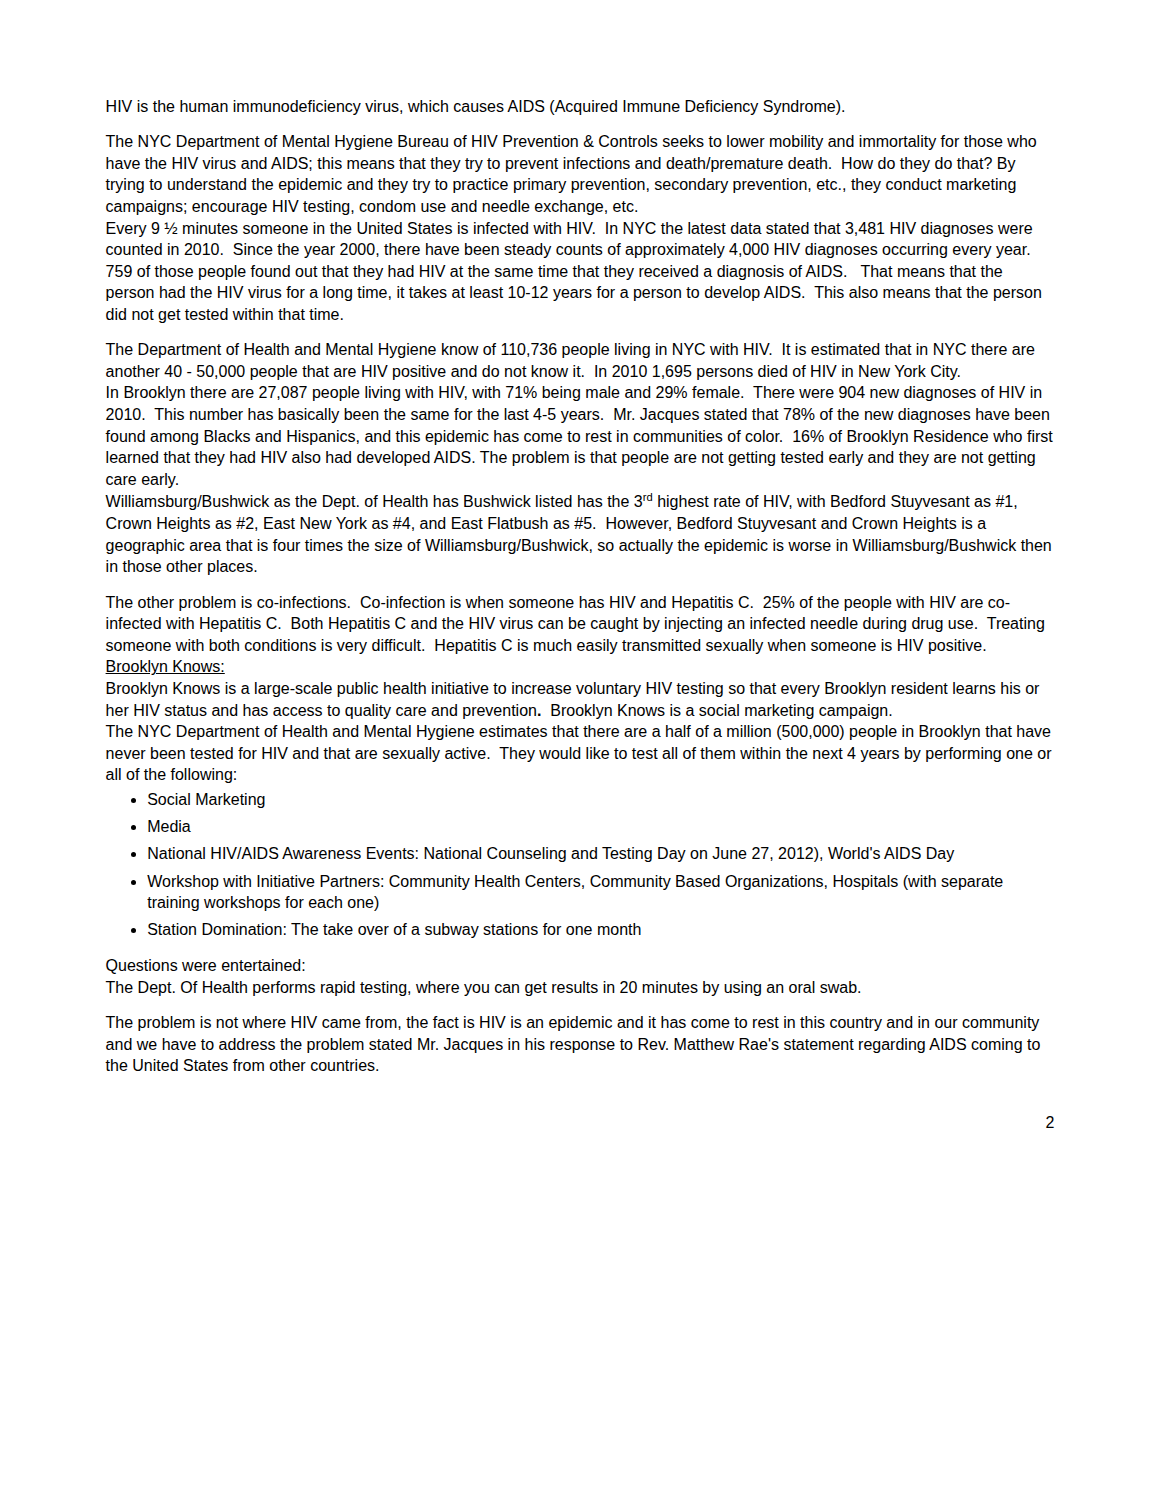HIV is the human immunodeficiency virus, which causes AIDS (Acquired Immune Deficiency Syndrome).
The NYC Department of Mental Hygiene Bureau of HIV Prevention & Controls seeks to lower mobility and immortality for those who have the HIV virus and AIDS; this means that they try to prevent infections and death/premature death. How do they do that? By trying to understand the epidemic and they try to practice primary prevention, secondary prevention, etc., they conduct marketing campaigns; encourage HIV testing, condom use and needle exchange, etc.
Every 9 ½ minutes someone in the United States is infected with HIV. In NYC the latest data stated that 3,481 HIV diagnoses were counted in 2010. Since the year 2000, there have been steady counts of approximately 4,000 HIV diagnoses occurring every year. 759 of those people found out that they had HIV at the same time that they received a diagnosis of AIDS. That means that the person had the HIV virus for a long time, it takes at least 10-12 years for a person to develop AIDS. This also means that the person did not get tested within that time.
The Department of Health and Mental Hygiene know of 110,736 people living in NYC with HIV. It is estimated that in NYC there are another 40 - 50,000 people that are HIV positive and do not know it. In 2010 1,695 persons died of HIV in New York City.
In Brooklyn there are 27,087 people living with HIV, with 71% being male and 29% female. There were 904 new diagnoses of HIV in 2010. This number has basically been the same for the last 4-5 years. Mr. Jacques stated that 78% of the new diagnoses have been found among Blacks and Hispanics, and this epidemic has come to rest in communities of color. 16% of Brooklyn Residence who first learned that they had HIV also had developed AIDS. The problem is that people are not getting tested early and they are not getting care early.
Williamsburg/Bushwick as the Dept. of Health has Bushwick listed has the 3rd highest rate of HIV, with Bedford Stuyvesant as #1, Crown Heights as #2, East New York as #4, and East Flatbush as #5. However, Bedford Stuyvesant and Crown Heights is a geographic area that is four times the size of Williamsburg/Bushwick, so actually the epidemic is worse in Williamsburg/Bushwick then in those other places.
The other problem is co-infections. Co-infection is when someone has HIV and Hepatitis C. 25% of the people with HIV are co-infected with Hepatitis C. Both Hepatitis C and the HIV virus can be caught by injecting an infected needle during drug use. Treating someone with both conditions is very difficult. Hepatitis C is much easily transmitted sexually when someone is HIV positive.
Brooklyn Knows:
Brooklyn Knows is a large-scale public health initiative to increase voluntary HIV testing so that every Brooklyn resident learns his or her HIV status and has access to quality care and prevention. Brooklyn Knows is a social marketing campaign.
The NYC Department of Health and Mental Hygiene estimates that there are a half of a million (500,000) people in Brooklyn that have never been tested for HIV and that are sexually active. They would like to test all of them within the next 4 years by performing one or all of the following:
Social Marketing
Media
National HIV/AIDS Awareness Events: National Counseling and Testing Day on June 27, 2012), World's AIDS Day
Workshop with Initiative Partners: Community Health Centers, Community Based Organizations, Hospitals (with separate training workshops for each one)
Station Domination: The take over of a subway stations for one month
Questions were entertained:
The Dept. Of Health performs rapid testing, where you can get results in 20 minutes by using an oral swab.
The problem is not where HIV came from, the fact is HIV is an epidemic and it has come to rest in this country and in our community and we have to address the problem stated Mr. Jacques in his response to Rev. Matthew Rae's statement regarding AIDS coming to the United States from other countries.
2